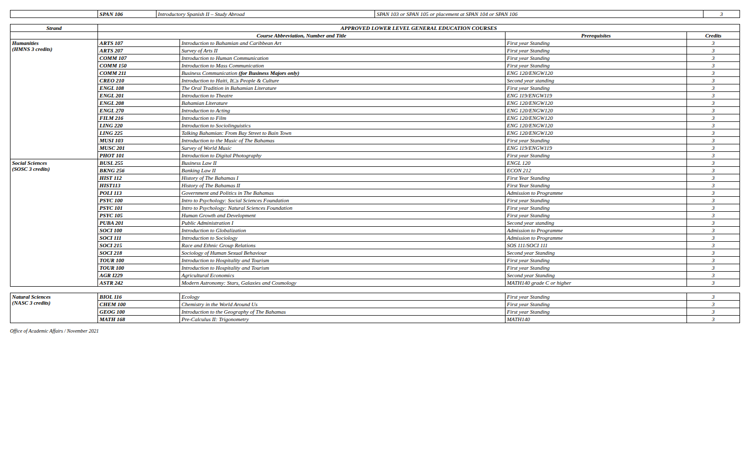| | SPAN 106 | Introductory Spanish II – Study Abroad | SPAN 103 or SPAN 105 or placement at SPAN 104 or SPAN 106 | 3 |
| Strand | APPROVED LOWER LEVEL GENERAL EDUCATION COURSES |
| | Course Abbreviation, Number and Title | Prerequisites | Credits |
| Humanities (HMNS 3 credits) | ARTS 107 | Introduction to Bahamian and Caribbean Art | First year Standing | 3 |
| ARTS 207 | Survey of Arts II | First year Standing | 3 |
| COMM 107 | Introduction to Human Communication | First year Standing | 3 |
| COMM 150 | Introduction to Mass Communication | First year Standing | 3 |
| COMM 211 | Business Communication (for Business Majors only) | ENG 120/ENGW120 | 3 |
| CREO 210 | Introduction to Haiti, It□s People & Culture | Second year standing | 3 |
| ENGL 108 | The Oral Tradition in Bahamian Literature | First year Standing | 3 |
| ENGL 201 | Introduction to Theatre | ENG 119/ENGW119 | 3 |
| ENGL 208 | Bahamian Literature | ENG 120/ENGW120 | 3 |
| ENGL 270 | Introduction to Acting | ENG 120/ENGW120 | 3 |
| FILM 216 | Introduction to Film | ENG 120/ENGW120 | 3 |
| LING 220 | Introduction to Sociolinguistics | ENG 120/ENGW120 | 3 |
| LING 225 | Talking Bahamian: From Bay Street to Bain Town | ENG 120/ENGW120 | 3 |
| MUSI 103 | Introduction to the Music of The Bahamas | First year Standing | 3 |
| MUSC 201 | Survey of World Music | ENG 119/ENGW119 | 3 |
| PHOT 101 | Introduction to Digital Photography | First year Standing | 3 |
| Social Sciences (SOSC 3 credits) | BUSL 255 | Business Law II | ENGL 120 | 3 |
| BKNG 256 | Banking Law II | ECON 212 | 3 |
| HIST 112 | History of The Bahamas I | First Year Standing | 3 |
| HIST113 | History of The Bahamas II | First Year Standing | 3 |
| POLI 113 | Government and Politics in The Bahamas | Admission to Programme | 3 |
| PSYC 100 | Intro to Psychology: Social Sciences Foundation | First year Standing | 3 |
| PSYC 101 | Intro to Psychology: Natural Sciences Foundation | First year Standing | 3 |
| PSYC 105 | Human Growth and Development | First year Standing | 3 |
| PUBA 201 | Public Administration I | Second year standing | 3 |
| SOCI 100 | Introduction to Globalization | Admission to Programme | 3 |
| SOCI 111 | Introduction to Sociology | Admission to Programme | 3 |
| SOCI 215 | Race and Ethnic Group Relations | SOS 111/SOCI 111 | 3 |
| SOCI 218 | Sociology of Human Sexual Behaviour | Second year Standing | 3 |
| TOUR 100 | Introduction to Hospitality and Tourism | First year Standing | 3 |
| TOUR 100 | Introduction to Hospitality and Tourism | First year Standing | 3 |
| AGR I229 | Agricultural Economics | Second year Standing | 3 |
| ASTR 242 | Modern Astronomy: Stars, Galaxies and Cosmology | MATH140 grade C or higher | 3 |
| Natural Sciences (NASC 3 credits) | BIOL 116 | Ecology | First year Standing | 3 |
| CHEM 100 | Chemistry in the World Around Us | First year Standing | 3 |
| GEOG 100 | Introduction to the Geography of The Bahamas | First year Standing | 3 |
| MATH 168 | Pre-Calculus II: Trigonometry | MATH140 | 3 |
Office of Academic Affairs / November 2021